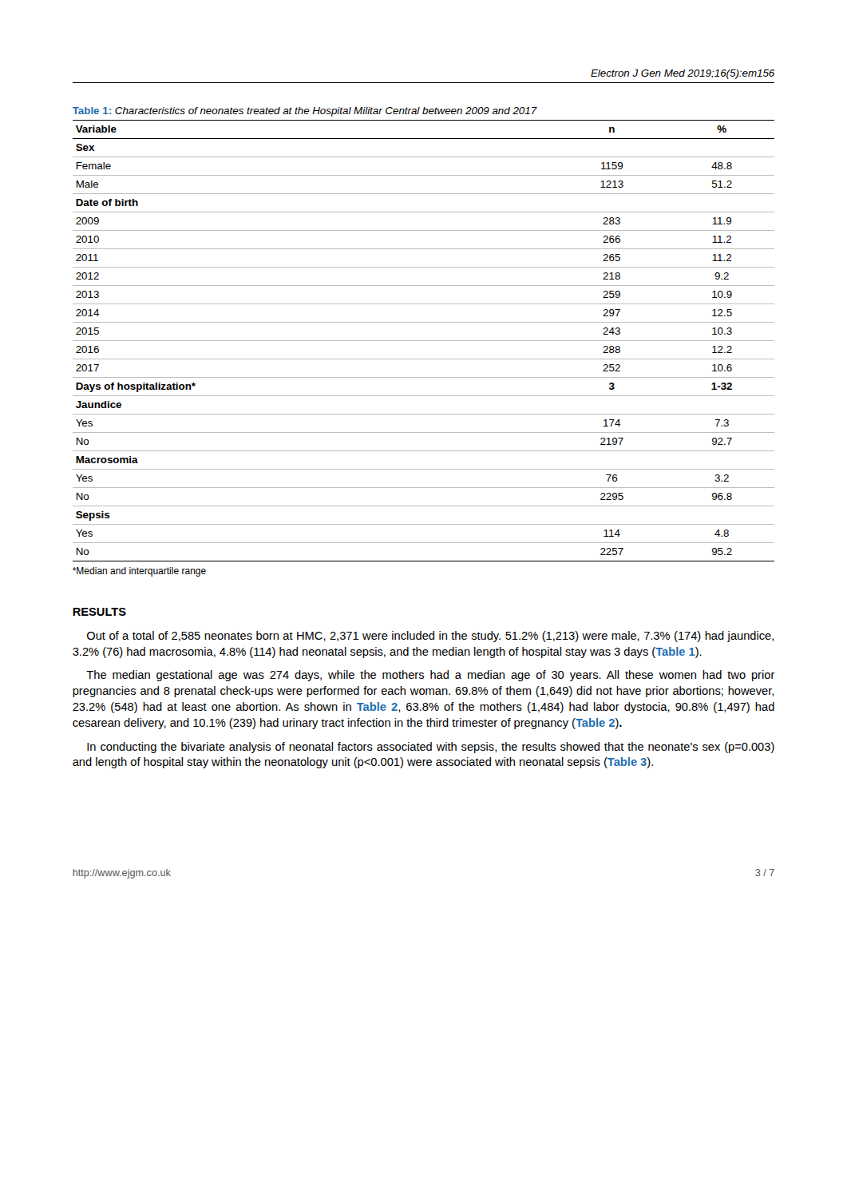Electron J Gen Med 2019;16(5):em156
Table 1: Characteristics of neonates treated at the Hospital Militar Central between 2009 and 2017
| Variable | n | % |
| --- | --- | --- |
| Sex | | |
| Female | 1159 | 48.8 |
| Male | 1213 | 51.2 |
| Date of birth | | |
| 2009 | 283 | 11.9 |
| 2010 | 266 | 11.2 |
| 2011 | 265 | 11.2 |
| 2012 | 218 | 9.2 |
| 2013 | 259 | 10.9 |
| 2014 | 297 | 12.5 |
| 2015 | 243 | 10.3 |
| 2016 | 288 | 12.2 |
| 2017 | 252 | 10.6 |
| Days of hospitalization* | 3 | 1-32 |
| Jaundice | | |
| Yes | 174 | 7.3 |
| No | 2197 | 92.7 |
| Macrosomia | | |
| Yes | 76 | 3.2 |
| No | 2295 | 96.8 |
| Sepsis | | |
| Yes | 114 | 4.8 |
| No | 2257 | 95.2 |
*Median and interquartile range
RESULTS
Out of a total of 2,585 neonates born at HMC, 2,371 were included in the study. 51.2% (1,213) were male, 7.3% (174) had jaundice, 3.2% (76) had macrosomia, 4.8% (114) had neonatal sepsis, and the median length of hospital stay was 3 days (Table 1).
The median gestational age was 274 days, while the mothers had a median age of 30 years. All these women had two prior pregnancies and 8 prenatal check-ups were performed for each woman. 69.8% of them (1,649) did not have prior abortions; however, 23.2% (548) had at least one abortion. As shown in Table 2, 63.8% of the mothers (1,484) had labor dystocia, 90.8% (1,497) had cesarean delivery, and 10.1% (239) had urinary tract infection in the third trimester of pregnancy (Table 2).
In conducting the bivariate analysis of neonatal factors associated with sepsis, the results showed that the neonate's sex (p=0.003) and length of hospital stay within the neonatology unit (p<0.001) were associated with neonatal sepsis (Table 3).
http://www.ejgm.co.uk 3 / 7